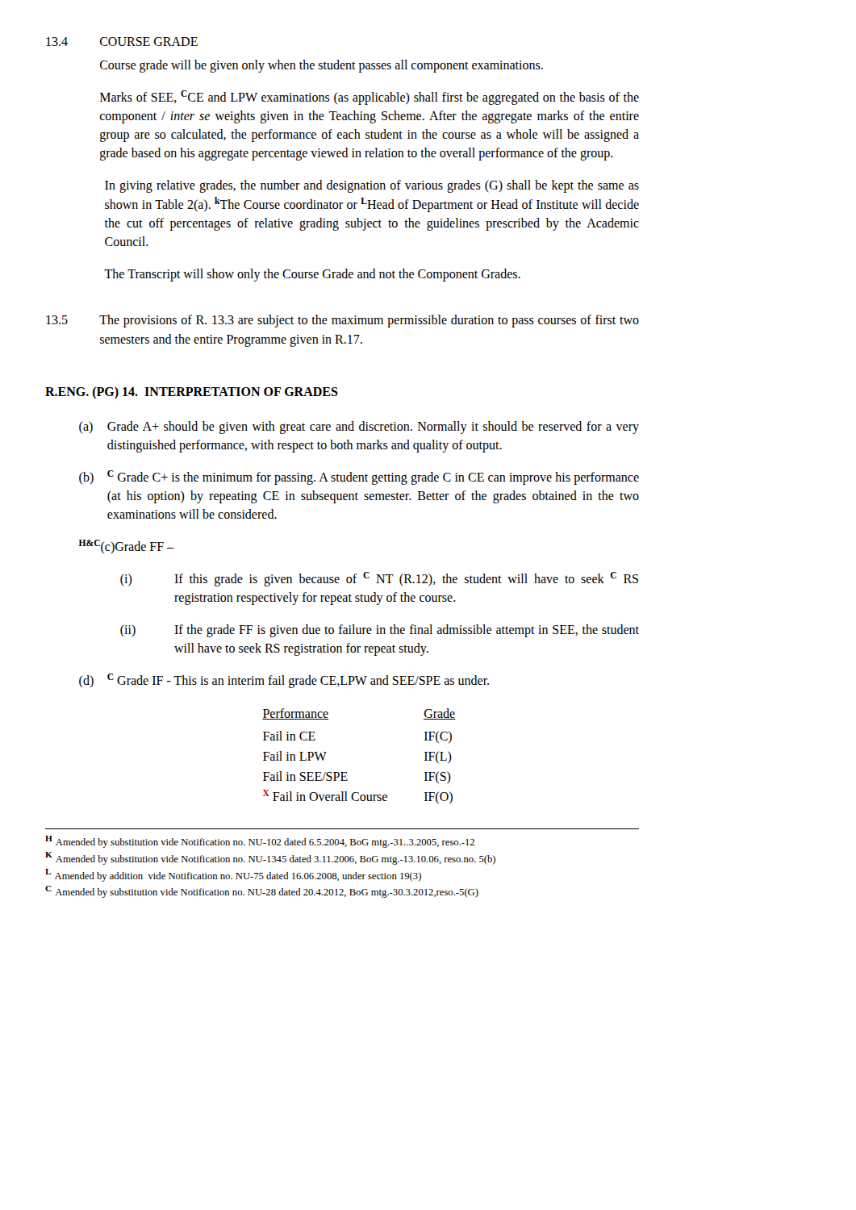13.4
COURSE GRADE
Course grade will be given only when the student passes all component examinations.
Marks of SEE, CCE and LPW examinations (as applicable) shall first be aggregated on the basis of the component / inter se weights given in the Teaching Scheme. After the aggregate marks of the entire group are so calculated, the performance of each student in the course as a whole will be assigned a grade based on his aggregate percentage viewed in relation to the overall performance of the group.
In giving relative grades, the number and designation of various grades (G) shall be kept the same as shown in Table 2(a). kThe Course coordinator or LHead of Department or Head of Institute will decide the cut off percentages of relative grading subject to the guidelines prescribed by the Academic Council.
The Transcript will show only the Course Grade and not the Component Grades.
13.5
The provisions of R. 13.3 are subject to the maximum permissible duration to pass courses of first two semesters and the entire Programme given in R.17.
R.ENG. (PG) 14. INTERPRETATION OF GRADES
(a)
Grade A+ should be given with great care and discretion. Normally it should be reserved for a very distinguished performance, with respect to both marks and quality of output.
(b)
C Grade C+ is the minimum for passing. A student getting grade C in CE can improve his performance (at his option) by repeating CE in subsequent semester. Better of the grades obtained in the two examinations will be considered.
H&C(c)
Grade FF –
(i)
If this grade is given because of C NT (R.12), the student will have to seek C RS registration respectively for repeat study of the course.
(ii)
If the grade FF is given due to failure in the final admissible attempt in SEE, the student will have to seek RS registration for repeat study.
(d)
C Grade IF - This is an interim fail grade CE,LPW and SEE/SPE as under.
| Performance | Grade |
| --- | --- |
| Fail in CE | IF(C) |
| Fail in LPW | IF(L) |
| Fail in SEE/SPE | IF(S) |
| X Fail in Overall Course | IF(O) |
HAmended by substitution vide Notification no. NU-102 dated 6.5.2004, BoG mtg.-31..3.2005, reso.-12
KAmended by substitution vide Notification no. NU-1345 dated 3.11.2006, BoG mtg.-13.10.06, reso.no. 5(b)
LAmended by addition vide Notification no. NU-75 dated 16.06.2008, under section 19(3)
CAmended by substitution vide Notification no. NU-28 dated 20.4.2012, BoG mtg.-30.3.2012,reso.-5(G)